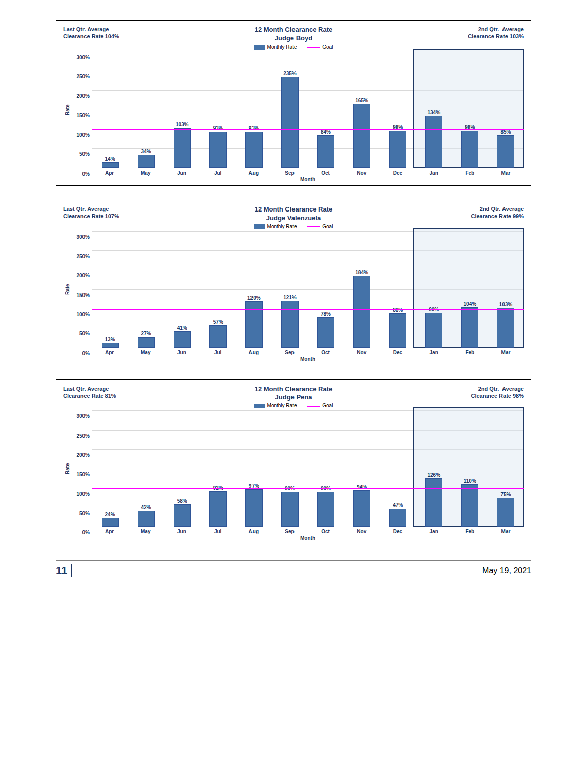Last Qtr. Average
Clearance Rate 104%
12 Month Clearance Rate
Judge Boyd
2nd Qtr. Average
Clearance Rate 103%
Monthly Rate Goal
Rate
300% 250% 200% 150% 100% 50% 0%
14%
34%
103%
93%
93%
235%
84%
165%
96%
134%
96%
85%
Apr
May
Jun
Jul
Aug
Sep
Oct
Nov
Dec
Jan
Feb
Mar
Month
Last Qtr. Average
Clearance Rate 107%
12 Month Clearance Rate
Judge Valenzuela
2nd Qtr. Average
Clearance Rate 99%
Monthly Rate Goal
Rate
300% 250% 200% 150% 100% 50% 0%
13%
27%
41%
57%
120%
121%
78%
184%
88%
90%
104%
103%
Apr
May
Jun
Jul
Aug
Sep
Oct
Nov
Dec
Jan
Feb
Mar
Month
Last Qtr. Average
Clearance Rate 81%
12 Month Clearance Rate
Judge Pena
2nd Qtr. Average
Clearance Rate 98%
Monthly Rate Goal
Rate
300% 250% 200% 150% 100% 50% 0%
24%
42%
58%
92%
97%
90%
90%
94%
47%
126%
110%
75%
Apr
May
Jun
Jul
Aug
Sep
Oct
Nov
Dec
Jan
Feb
Mar
Month
11
May 19, 2021